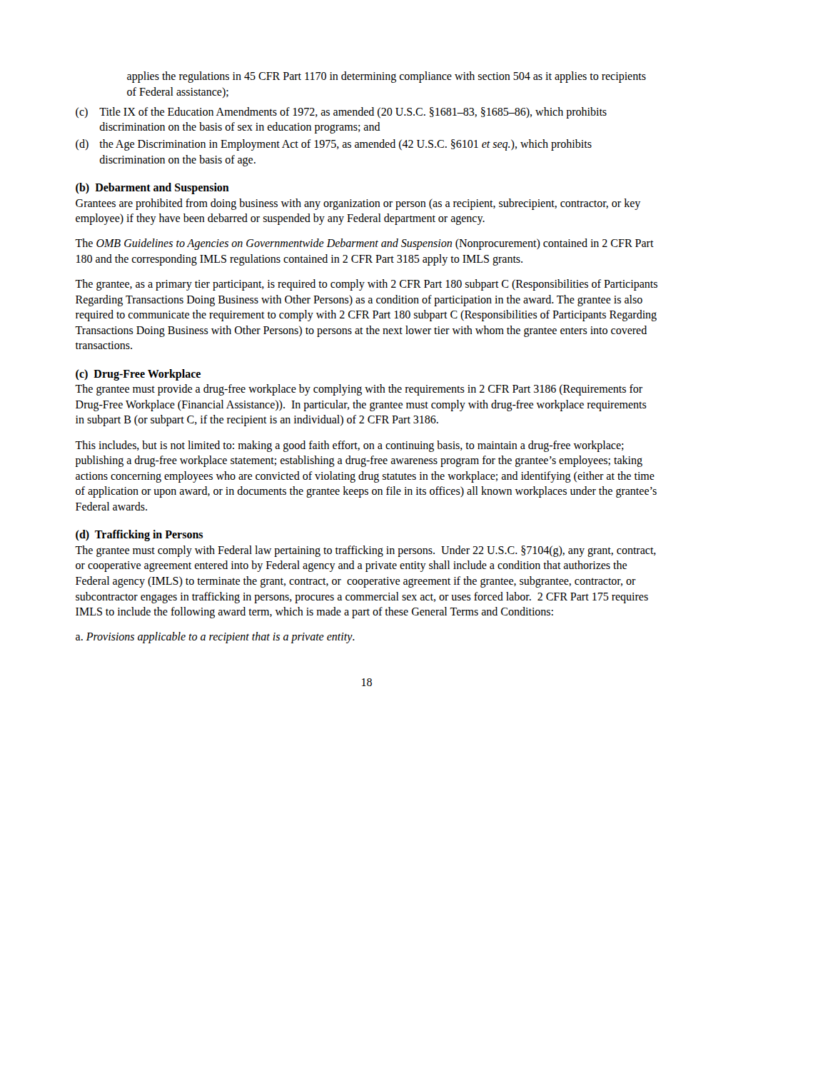applies the regulations in 45 CFR Part 1170 in determining compliance with section 504 as it applies to recipients of Federal assistance);
(c) Title IX of the Education Amendments of 1972, as amended (20 U.S.C. §1681–83, §1685–86), which prohibits discrimination on the basis of sex in education programs; and
(d) the Age Discrimination in Employment Act of 1975, as amended (42 U.S.C. §6101 et seq.), which prohibits discrimination on the basis of age.
(b) Debarment and Suspension
Grantees are prohibited from doing business with any organization or person (as a recipient, subrecipient, contractor, or key employee) if they have been debarred or suspended by any Federal department or agency.
The OMB Guidelines to Agencies on Governmentwide Debarment and Suspension (Nonprocurement) contained in 2 CFR Part 180 and the corresponding IMLS regulations contained in 2 CFR Part 3185 apply to IMLS grants.
The grantee, as a primary tier participant, is required to comply with 2 CFR Part 180 subpart C (Responsibilities of Participants Regarding Transactions Doing Business with Other Persons) as a condition of participation in the award. The grantee is also required to communicate the requirement to comply with 2 CFR Part 180 subpart C (Responsibilities of Participants Regarding Transactions Doing Business with Other Persons) to persons at the next lower tier with whom the grantee enters into covered transactions.
(c) Drug-Free Workplace
The grantee must provide a drug-free workplace by complying with the requirements in 2 CFR Part 3186 (Requirements for Drug-Free Workplace (Financial Assistance)). In particular, the grantee must comply with drug-free workplace requirements in subpart B (or subpart C, if the recipient is an individual) of 2 CFR Part 3186.
This includes, but is not limited to: making a good faith effort, on a continuing basis, to maintain a drug-free workplace; publishing a drug-free workplace statement; establishing a drug-free awareness program for the grantee’s employees; taking actions concerning employees who are convicted of violating drug statutes in the workplace; and identifying (either at the time of application or upon award, or in documents the grantee keeps on file in its offices) all known workplaces under the grantee’s Federal awards.
(d) Trafficking in Persons
The grantee must comply with Federal law pertaining to trafficking in persons. Under 22 U.S.C. §7104(g), any grant, contract, or cooperative agreement entered into by Federal agency and a private entity shall include a condition that authorizes the Federal agency (IMLS) to terminate the grant, contract, or cooperative agreement if the grantee, subgrantee, contractor, or subcontractor engages in trafficking in persons, procures a commercial sex act, or uses forced labor. 2 CFR Part 175 requires IMLS to include the following award term, which is made a part of these General Terms and Conditions:
a. Provisions applicable to a recipient that is a private entity.
18